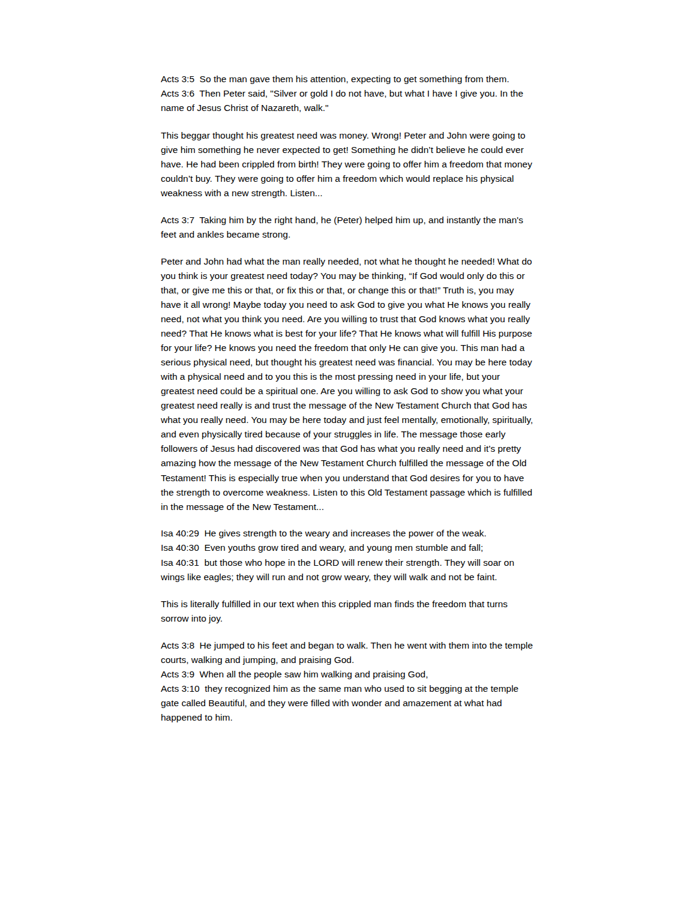Acts 3:5 So the man gave them his attention, expecting to get something from them.
Acts 3:6 Then Peter said, "Silver or gold I do not have, but what I have I give you. In the name of Jesus Christ of Nazareth, walk."
This beggar thought his greatest need was money. Wrong! Peter and John were going to give him something he never expected to get! Something he didn’t believe he could ever have. He had been crippled from birth! They were going to offer him a freedom that money couldn’t buy. They were going to offer him a freedom which would replace his physical weakness with a new strength. Listen...
Acts 3:7 Taking him by the right hand, he (Peter) helped him up, and instantly the man's feet and ankles became strong.
Peter and John had what the man really needed, not what he thought he needed! What do you think is your greatest need today? You may be thinking, “If God would only do this or that, or give me this or that, or fix this or that, or change this or that!” Truth is, you may have it all wrong! Maybe today you need to ask God to give you what He knows you really need, not what you think you need. Are you willing to trust that God knows what you really need? That He knows what is best for your life? That He knows what will fulfill His purpose for your life? He knows you need the freedom that only He can give you. This man had a serious physical need, but thought his greatest need was financial. You may be here today with a physical need and to you this is the most pressing need in your life, but your greatest need could be a spiritual one. Are you willing to ask God to show you what your greatest need really is and trust the message of the New Testament Church that God has what you really need. You may be here today and just feel mentally, emotionally, spiritually, and even physically tired because of your struggles in life. The message those early followers of Jesus had discovered was that God has what you really need and it’s pretty amazing how the message of the New Testament Church fulfilled the message of the Old Testament! This is especially true when you understand that God desires for you to have the strength to overcome weakness. Listen to this Old Testament passage which is fulfilled in the message of the New Testament...
Isa 40:29 He gives strength to the weary and increases the power of the weak.
Isa 40:30 Even youths grow tired and weary, and young men stumble and fall;
Isa 40:31 but those who hope in the LORD will renew their strength. They will soar on wings like eagles; they will run and not grow weary, they will walk and not be faint.
This is literally fulfilled in our text when this crippled man finds the freedom that turns sorrow into joy.
Acts 3:8 He jumped to his feet and began to walk. Then he went with them into the temple courts, walking and jumping, and praising God.
Acts 3:9 When all the people saw him walking and praising God,
Acts 3:10 they recognized him as the same man who used to sit begging at the temple gate called Beautiful, and they were filled with wonder and amazement at what had happened to him.